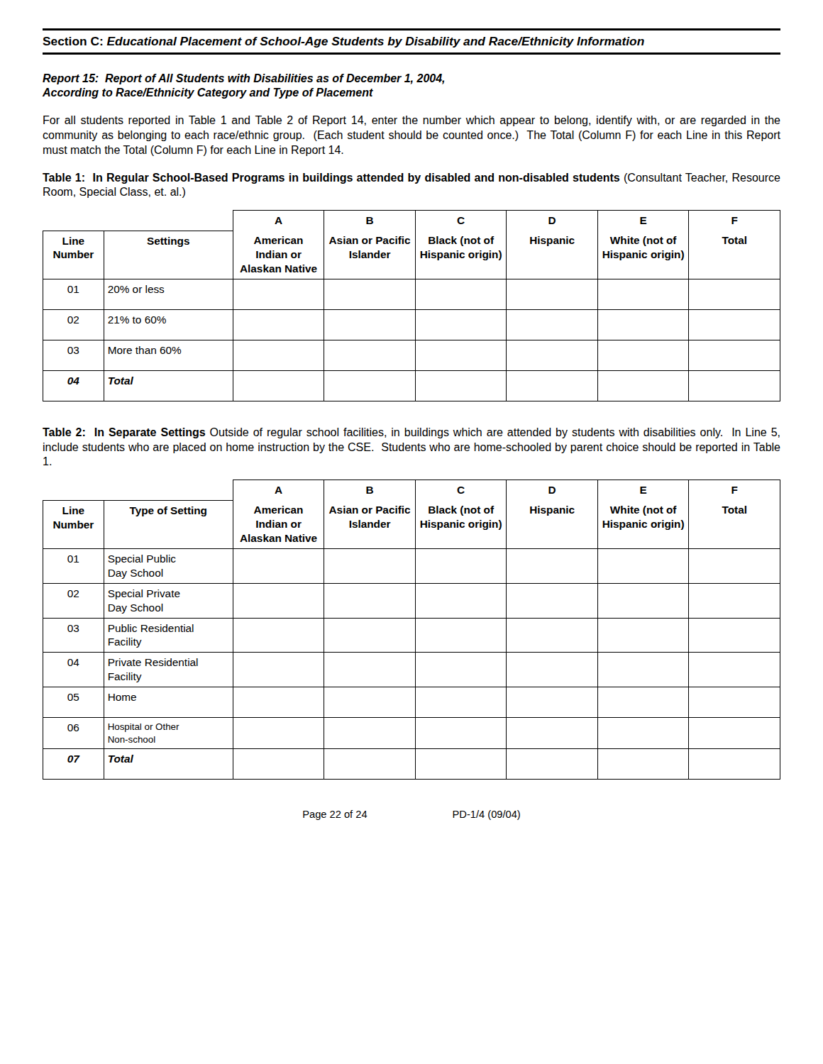Section C: Educational Placement of School-Age Students by Disability and Race/Ethnicity Information
Report 15: Report of All Students with Disabilities as of December 1, 2004,
According to Race/Ethnicity Category and Type of Placement
For all students reported in Table 1 and Table 2 of Report 14, enter the number which appear to belong, identify with, or are regarded in the community as belonging to each race/ethnic group. (Each student should be counted once.) The Total (Column F) for each Line in this Report must match the Total (Column F) for each Line in Report 14.
Table 1: In Regular School-Based Programs in buildings attended by disabled and non-disabled students (Consultant Teacher, Resource Room, Special Class, et. al.)
| | | A | B | C | D | E | F |
| --- | --- | --- | --- | --- | --- | --- | --- |
| Line Number | Settings | American Indian or Alaskan Native | Asian or Pacific Islander | Black (not of Hispanic origin) | Hispanic | White (not of Hispanic origin) | Total |
| 01 | 20% or less | | | | | | |
| 02 | 21% to 60% | | | | | | |
| 03 | More than 60% | | | | | | |
| 04 | Total | | | | | | |
Table 2: In Separate Settings Outside of regular school facilities, in buildings which are attended by students with disabilities only. In Line 5, include students who are placed on home instruction by the CSE. Students who are home-schooled by parent choice should be reported in Table 1.
| | | A | B | C | D | E | F |
| --- | --- | --- | --- | --- | --- | --- | --- |
| Line Number | Type of Setting | American Indian or Alaskan Native | Asian or Pacific Islander | Black (not of Hispanic origin) | Hispanic | White (not of Hispanic origin) | Total |
| 01 | Special Public Day School | | | | | | |
| 02 | Special Private Day School | | | | | | |
| 03 | Public Residential Facility | | | | | | |
| 04 | Private Residential Facility | | | | | | |
| 05 | Home | | | | | | |
| 06 | Hospital or Other Non-school | | | | | | |
| 07 | Total | | | | | | |
Page 22 of 24 PD-1/4 (09/04)